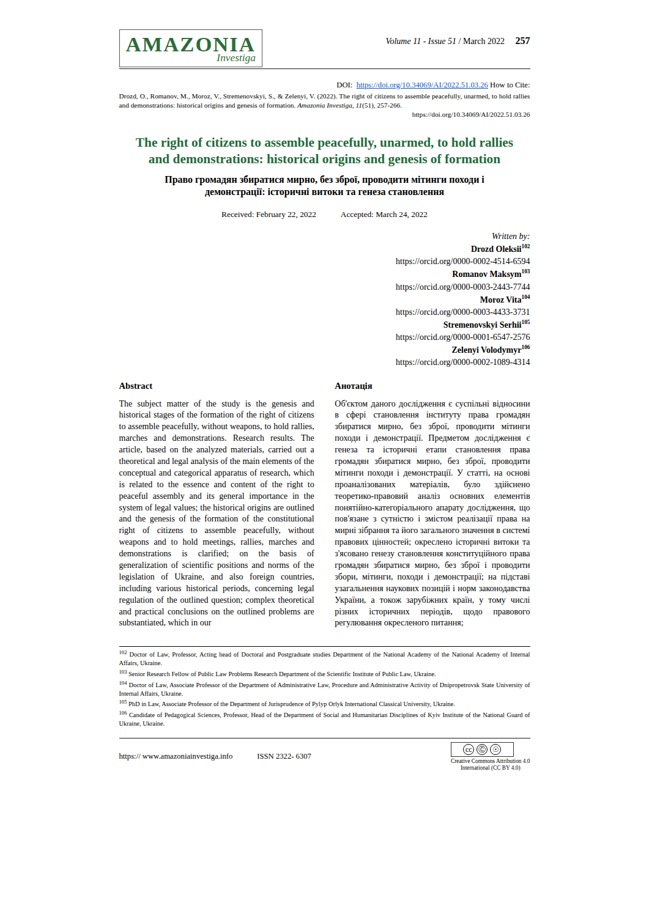AMAZONIA Investiga
Volume 11 - Issue 51 / March 2022 257
DOI: https://doi.org/10.34069/AI/2022.51.03.26 How to Cite:
Drozd, O., Romanov, M., Moroz, V., Stremenovskyi, S., & Zelenyi, V. (2022). The right of citizens to assemble peacefully, unarmed, to hold rallies and demonstrations: historical origins and genesis of formation. Amazonia Investiga, 11(51), 257-266. https://doi.org/10.34069/AI/2022.51.03.26
The right of citizens to assemble peacefully, unarmed, to hold rallies
and demonstrations: historical origins and genesis of formation
Право громадян збиратися мирно, без зброї, проводити мітинги походи і
демонстрації: історичні витоки та генеза становлення
Received: February 22, 2022 Accepted: March 24, 2022
Written by:
Drozd Oleksii102
https://orcid.org/0000-0002-4514-6594
Romanov Maksym103
https://orcid.org/0000-0003-2443-7744
Moroz Vita104
https://orcid.org/0000-0003-4433-3731
Stremenovskyi Serhii105
https://orcid.org/0000-0001-6547-2576
Zelenyi Volodymyr106
https://orcid.org/0000-0002-1089-4314
Abstract
The subject matter of the study is the genesis and historical stages of the formation of the right of citizens to assemble peacefully, without weapons, to hold rallies, marches and demonstrations. Research results. The article, based on the analyzed materials, carried out a theoretical and legal analysis of the main elements of the conceptual and categorical apparatus of research, which is related to the essence and content of the right to peaceful assembly and its general importance in the system of legal values; the historical origins are outlined and the genesis of the formation of the constitutional right of citizens to assemble peacefully, without weapons and to hold meetings, rallies, marches and demonstrations is clarified; on the basis of generalization of scientific positions and norms of the legislation of Ukraine, and also foreign countries, including various historical periods, concerning legal regulation of the outlined question; complex theoretical and practical conclusions on the outlined problems are substantiated, which in our
Анотація
Об'єктом даного дослідження є суспільні відносини в сфері становлення інституту права громадян збиратися мирно, без зброї, проводити мітинги походи і демонстрації. Предметом дослідження є генеза та історичні етапи становлення права громадян збиратися мирно, без зброї, проводити мітинги походи і демонстрації. У статті, на основі проаналізованих матеріалів, було здійснено теоретико-правовий аналіз основних елементів понятійно-категоріального апарату дослідження, що пов'язане з сутністю і змістом реалізації права на мирні зібрання та його загального значення в системі правових цінностей; окреслено історичні витоки та з'ясовано генезу становлення конституційного права громадян збиратися мирно, без зброї і проводити збори, мітинги, походи і демонстрації; на підставі узагальнення наукових позицій і норм законодавства України, а токож зарубіжних країн, у тому числі різних історичних періодів, щодо правового регулювання окресленого питання;
102 Doctor of Law, Professor, Acting head of Doctoral and Postgraduate studies Department of the National Academy of the National Academy of Internal Affairs, Ukraine.
103 Senior Research Fellow of Public Law Problems Research Department of the Scientific Institute of Public Law, Ukraine.
104 Doctor of Law, Associate Professor of the Department of Administrative Law, Procedure and Administrative Activity of Dnipropetrovsk State University of Internal Affairs, Ukraine.
105 PhD in Law, Associate Professor of the Department of Jurisprudence of Pylyp Orlyk International Classical University, Ukraine.
106 Candidate of Pedagogical Sciences, Professor, Head of the Department of Social and Humanitarian Disciplines of Kyiv Institute of the National Guard of Ukraine, Ukraine.
https:// www.amazoniainvestiga.info ISSN 2322- 6307
ccⒸ☉
Creative Commons Attribution 4.0
International (CC BY 4.0)